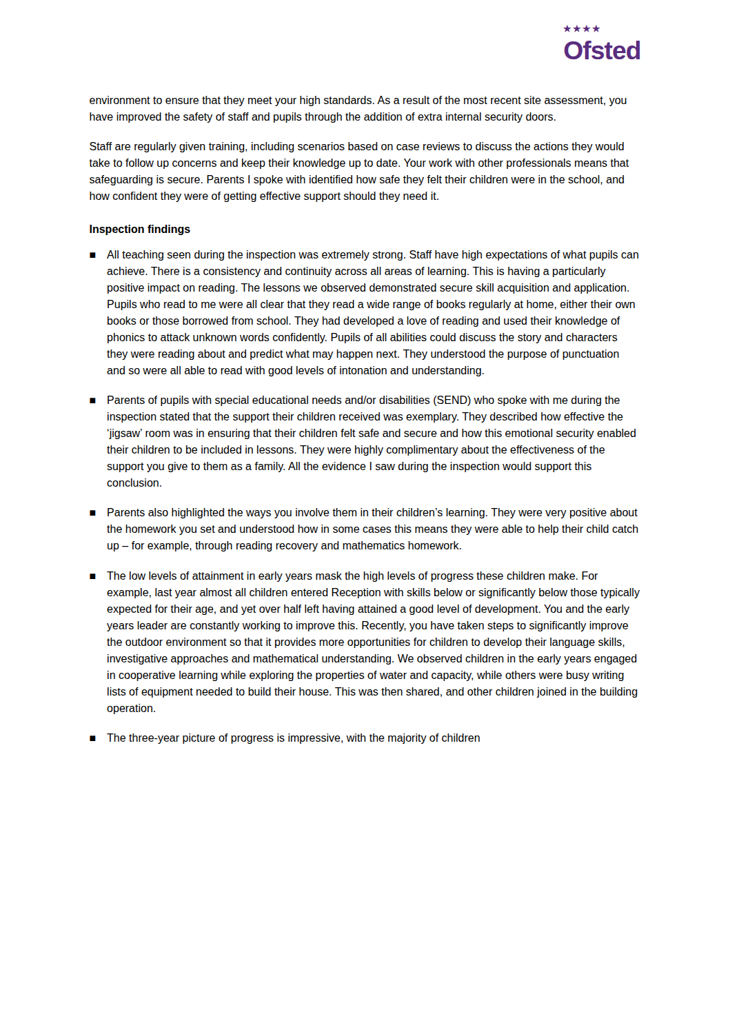★★★★ Ofsted
environment to ensure that they meet your high standards. As a result of the most recent site assessment, you have improved the safety of staff and pupils through the addition of extra internal security doors.
Staff are regularly given training, including scenarios based on case reviews to discuss the actions they would take to follow up concerns and keep their knowledge up to date. Your work with other professionals means that safeguarding is secure. Parents I spoke with identified how safe they felt their children were in the school, and how confident they were of getting effective support should they need it.
Inspection findings
All teaching seen during the inspection was extremely strong. Staff have high expectations of what pupils can achieve. There is a consistency and continuity across all areas of learning. This is having a particularly positive impact on reading. The lessons we observed demonstrated secure skill acquisition and application. Pupils who read to me were all clear that they read a wide range of books regularly at home, either their own books or those borrowed from school. They had developed a love of reading and used their knowledge of phonics to attack unknown words confidently. Pupils of all abilities could discuss the story and characters they were reading about and predict what may happen next. They understood the purpose of punctuation and so were all able to read with good levels of intonation and understanding.
Parents of pupils with special educational needs and/or disabilities (SEND) who spoke with me during the inspection stated that the support their children received was exemplary. They described how effective the ‘jigsaw’ room was in ensuring that their children felt safe and secure and how this emotional security enabled their children to be included in lessons. They were highly complimentary about the effectiveness of the support you give to them as a family. All the evidence I saw during the inspection would support this conclusion.
Parents also highlighted the ways you involve them in their children’s learning. They were very positive about the homework you set and understood how in some cases this means they were able to help their child catch up – for example, through reading recovery and mathematics homework.
The low levels of attainment in early years mask the high levels of progress these children make. For example, last year almost all children entered Reception with skills below or significantly below those typically expected for their age, and yet over half left having attained a good level of development. You and the early years leader are constantly working to improve this. Recently, you have taken steps to significantly improve the outdoor environment so that it provides more opportunities for children to develop their language skills, investigative approaches and mathematical understanding. We observed children in the early years engaged in cooperative learning while exploring the properties of water and capacity, while others were busy writing lists of equipment needed to build their house. This was then shared, and other children joined in the building operation.
The three-year picture of progress is impressive, with the majority of children